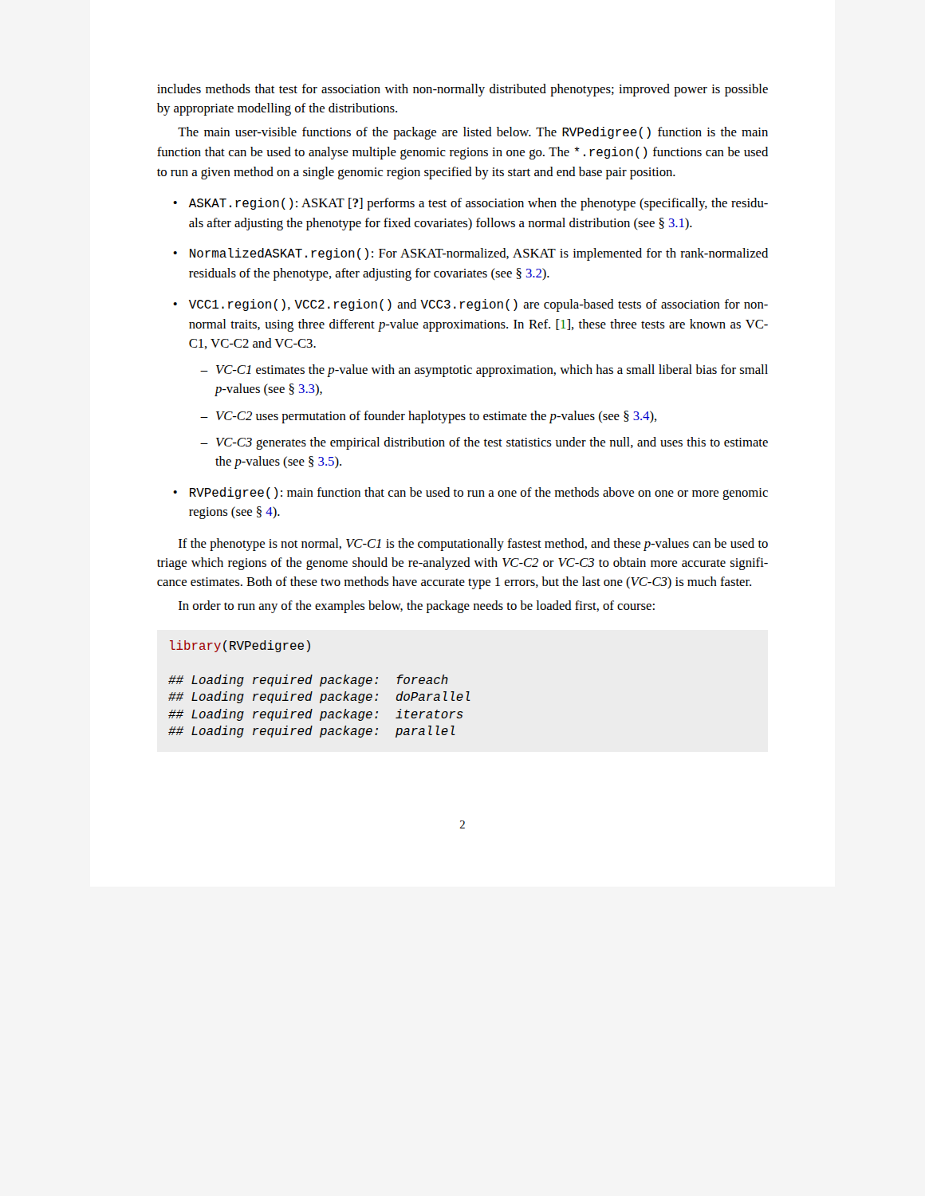includes methods that test for association with non-normally distributed phenotypes; improved power is possible by appropriate modelling of the distributions.
The main user-visible functions of the package are listed below. The RVPedigree() function is the main function that can be used to analyse multiple genomic regions in one go. The *.region() functions can be used to run a given method on a single genomic region specified by its start and end base pair position.
ASKAT.region(): ASKAT [?] performs a test of association when the phenotype (specifically, the residuals after adjusting the phenotype for fixed covariates) follows a normal distribution (see § 3.1).
NormalizedASKAT.region(): For ASKAT-normalized, ASKAT is implemented for th rank-normalized residuals of the phenotype, after adjusting for covariates (see § 3.2).
VCC1.region(), VCC2.region() and VCC3.region() are copula-based tests of association for non-normal traits, using three different p-value approximations. In Ref. [1], these three tests are known as VC-C1, VC-C2 and VC-C3.
VC-C1 estimates the p-value with an asymptotic approximation, which has a small liberal bias for small p-values (see § 3.3),
VC-C2 uses permutation of founder haplotypes to estimate the p-values (see § 3.4),
VC-C3 generates the empirical distribution of the test statistics under the null, and uses this to estimate the p-values (see § 3.5).
RVPedigree(): main function that can be used to run a one of the methods above on one or more genomic regions (see § 4).
If the phenotype is not normal, VC-C1 is the computationally fastest method, and these p-values can be used to triage which regions of the genome should be re-analyzed with VC-C2 or VC-C3 to obtain more accurate significance estimates. Both of these two methods have accurate type 1 errors, but the last one (VC-C3) is much faster.
In order to run any of the examples below, the package needs to be loaded first, of course:
library(RVPedigree) ## Loading required package: foreach ## Loading required package: doParallel ## Loading required package: iterators ## Loading required package: parallel
2